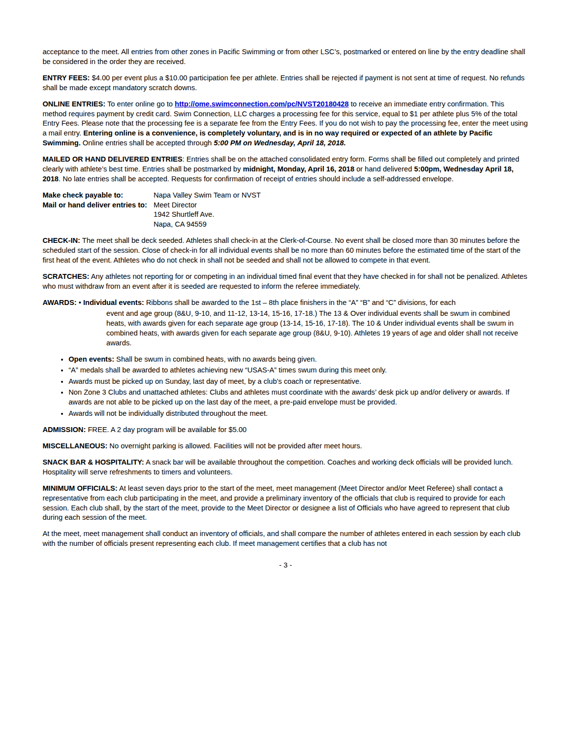acceptance to the meet. All entries from other zones in Pacific Swimming or from other LSC’s, postmarked or entered on line by the entry deadline shall be considered in the order they are received.
ENTRY FEES: $4.00 per event plus a $10.00 participation fee per athlete. Entries shall be rejected if payment is not sent at time of request. No refunds shall be made except mandatory scratch downs.
ONLINE ENTRIES: To enter online go to http://ome.swimconnection.com/pc/NVST20180428 to receive an immediate entry confirmation. This method requires payment by credit card. Swim Connection, LLC charges a processing fee for this service, equal to $1 per athlete plus 5% of the total Entry Fees. Please note that the processing fee is a separate fee from the Entry Fees. If you do not wish to pay the processing fee, enter the meet using a mail entry. Entering online is a convenience, is completely voluntary, and is in no way required or expected of an athlete by Pacific Swimming. Online entries shall be accepted through 5:00 PM on Wednesday, April 18, 2018.
MAILED OR HAND DELIVERED ENTRIES: Entries shall be on the attached consolidated entry form. Forms shall be filled out completely and printed clearly with athlete’s best time. Entries shall be postmarked by midnight, Monday, April 16, 2018 or hand delivered 5:00pm, Wednesday April 18, 2018. No late entries shall be accepted. Requests for confirmation of receipt of entries should include a self-addressed envelope.
| Make check payable to: | Napa Valley Swim Team or NVST |
| Mail or hand deliver entries to: | Meet Director |
| | 1942 Shurtleff Ave. |
| | Napa, CA 94559 |
CHECK-IN: The meet shall be deck seeded. Athletes shall check-in at the Clerk-of-Course. No event shall be closed more than 30 minutes before the scheduled start of the session. Close of check-in for all individual events shall be no more than 60 minutes before the estimated time of the start of the first heat of the event. Athletes who do not check in shall not be seeded and shall not be allowed to compete in that event.
SCRATCHES: Any athletes not reporting for or competing in an individual timed final event that they have checked in for shall not be penalized. Athletes who must withdraw from an event after it is seeded are requested to inform the referee immediately.
AWARDS: • Individual events: Ribbons shall be awarded to the 1st – 8th place finishers in the “A” “B” and “C” divisions, for each
event and age group (8&U, 9-10, and 11-12, 13-14, 15-16, 17-18.) The 13 & Over individual events shall be swum in combined heats, with awards given for each separate age group (13-14, 15-16, 17-18). The 10 & Under individual events shall be swum in combined heats, with awards given for each separate age group (8&U, 9-10). Athletes 19 years of age and older shall not receive awards.
Open events: Shall be swum in combined heats, with no awards being given.
“A” medals shall be awarded to athletes achieving new “USAS-A” times swum during this meet only.
Awards must be picked up on Sunday, last day of meet, by a club’s coach or representative.
Non Zone 3 Clubs and unattached athletes: Clubs and athletes must coordinate with the awards’ desk pick up and/or delivery or awards. If awards are not able to be picked up on the last day of the meet, a pre-paid envelope must be provided.
Awards will not be individually distributed throughout the meet.
ADMISSION: FREE. A 2 day program will be available for $5.00
MISCELLANEOUS: No overnight parking is allowed. Facilities will not be provided after meet hours.
SNACK BAR & HOSPITALITY: A snack bar will be available throughout the competition. Coaches and working deck officials will be provided lunch. Hospitality will serve refreshments to timers and volunteers.
MINIMUM OFFICIALS: At least seven days prior to the start of the meet, meet management (Meet Director and/or Meet Referee) shall contact a representative from each club participating in the meet, and provide a preliminary inventory of the officials that club is required to provide for each session. Each club shall, by the start of the meet, provide to the Meet Director or designee a list of Officials who have agreed to represent that club during each session of the meet.
At the meet, meet management shall conduct an inventory of officials, and shall compare the number of athletes entered in each session by each club with the number of officials present representing each club. If meet management certifies that a club has not
- 3 -